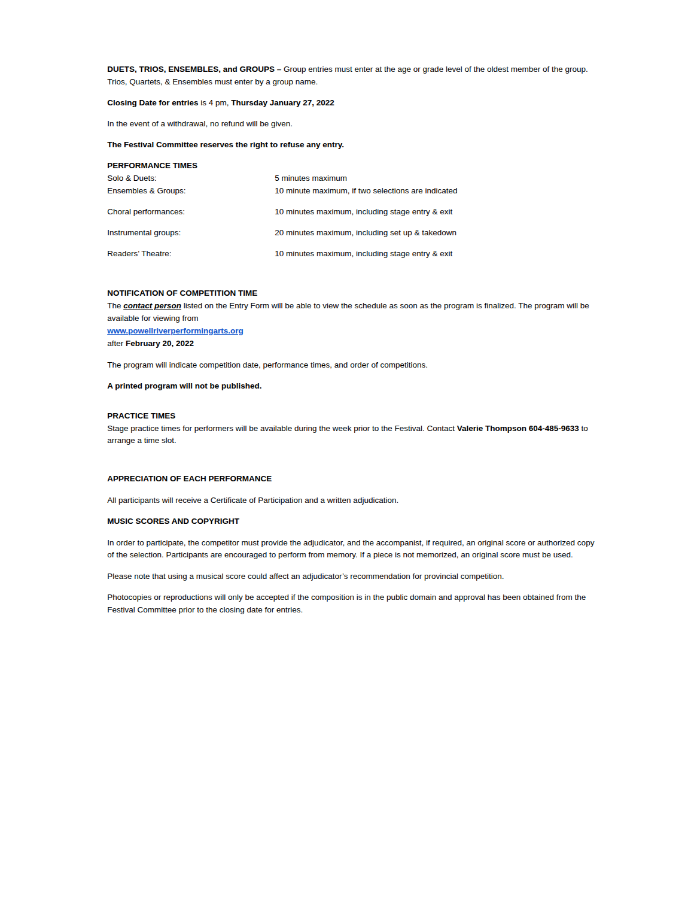DUETS, TRIOS, ENSEMBLES, and GROUPS – Group entries must enter at the age or grade level of the oldest member of the group. Trios, Quartets, & Ensembles must enter by a group name.
Closing Date for entries is 4 pm, Thursday January 27, 2022
In the event of a withdrawal, no refund will be given.
The Festival Committee reserves the right to refuse any entry.
PERFORMANCE TIMES
| Solo & Duets: | 5 minutes maximum |
| Ensembles & Groups: | 10 minute maximum, if two selections are indicated |
| Choral performances: | 10 minutes maximum, including stage entry & exit |
| Instrumental groups: | 20 minutes maximum, including set up & takedown |
| Readers’ Theatre: | 10 minutes maximum, including stage entry & exit |
NOTIFICATION OF COMPETITION TIME
The contact person listed on the Entry Form will be able to view the schedule as soon as the program is finalized. The program will be available for viewing from
www.powellriverperformingarts.org
after February 20, 2022
The program will indicate competition date, performance times, and order of competitions.
A printed program will not be published.
PRACTICE TIMES
Stage practice times for performers will be available during the week prior to the Festival. Contact Valerie Thompson 604-485-9633 to arrange a time slot.
APPRECIATION OF EACH PERFORMANCE
All participants will receive a Certificate of Participation and a written adjudication.
MUSIC SCORES AND COPYRIGHT
In order to participate, the competitor must provide the adjudicator, and the accompanist, if required, an original score or authorized copy of the selection. Participants are encouraged to perform from memory. If a piece is not memorized, an original score must be used.
Please note that using a musical score could affect an adjudicator’s recommendation for provincial competition.
Photocopies or reproductions will only be accepted if the composition is in the public domain and approval has been obtained from the Festival Committee prior to the closing date for entries.